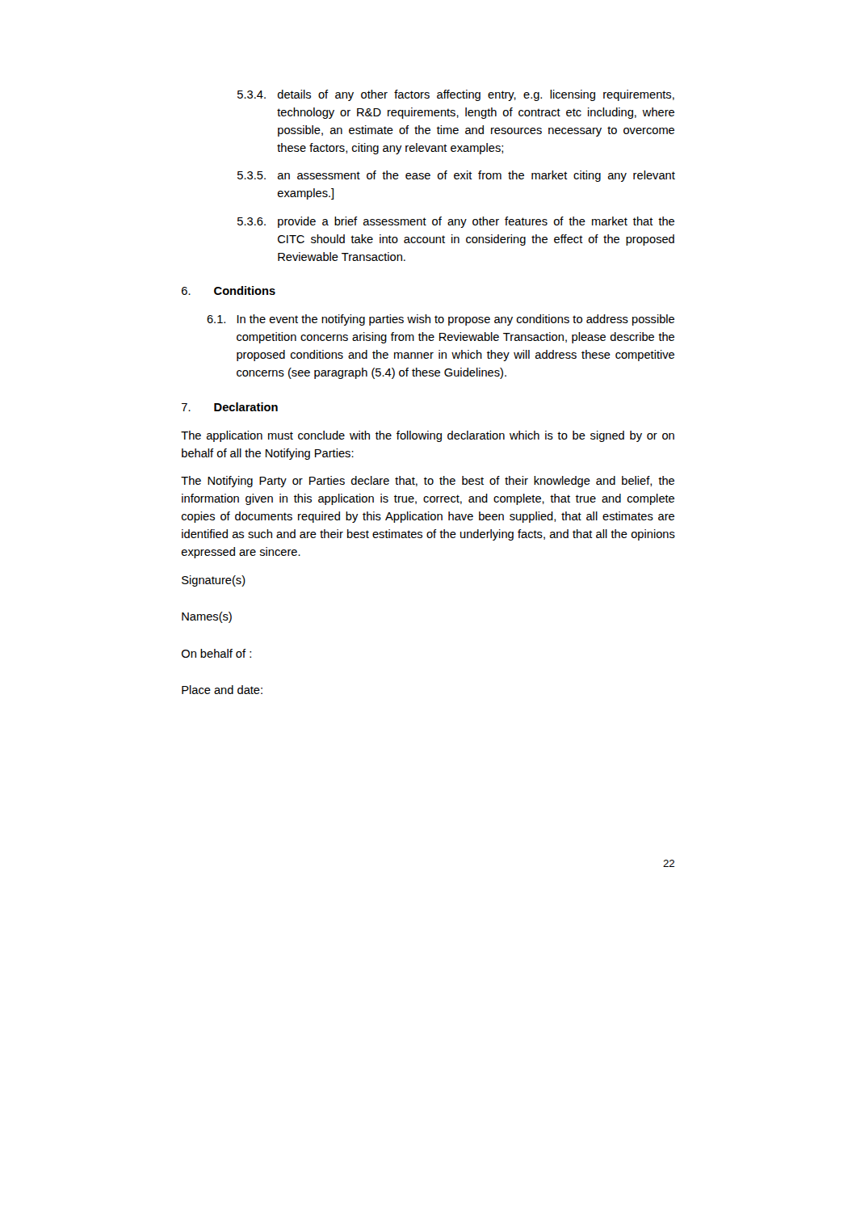5.3.4. details of any other factors affecting entry, e.g. licensing requirements, technology or R&D requirements, length of contract etc including, where possible, an estimate of the time and resources necessary to overcome these factors, citing any relevant examples;
5.3.5. an assessment of the ease of exit from the market citing any relevant examples.]
5.3.6. provide a brief assessment of any other features of the market that the CITC should take into account in considering the effect of the proposed Reviewable Transaction.
6. Conditions
6.1. In the event the notifying parties wish to propose any conditions to address possible competition concerns arising from the Reviewable Transaction, please describe the proposed conditions and the manner in which they will address these competitive concerns (see paragraph (5.4) of these Guidelines).
7. Declaration
The application must conclude with the following declaration which is to be signed by or on behalf of all the Notifying Parties:
The Notifying Party or Parties declare that, to the best of their knowledge and belief, the information given in this application is true, correct, and complete, that true and complete copies of documents required by this Application have been supplied, that all estimates are identified as such and are their best estimates of the underlying facts, and that all the opinions expressed are sincere.
Signature(s)
Names(s)
On behalf of :
Place and date:
22